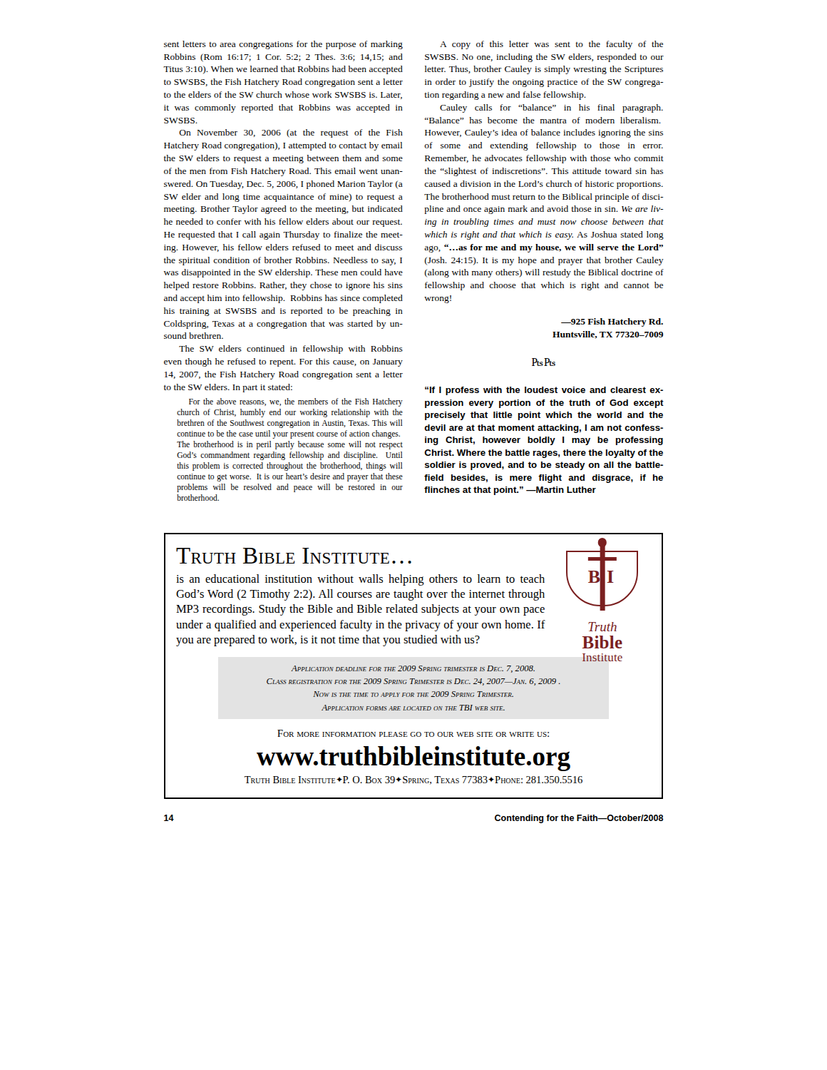sent letters to area congregations for the purpose of marking Robbins (Rom 16:17; 1 Cor. 5:2; 2 Thes. 3:6; 14,15; and Titus 3:10). When we learned that Robbins had been accepted to SWSBS, the Fish Hatchery Road congregation sent a letter to the elders of the SW church whose work SWSBS is. Later, it was commonly reported that Robbins was accepted in SWSBS.
On November 30, 2006 (at the request of the Fish Hatchery Road congregation), I attempted to contact by email the SW elders to request a meeting between them and some of the men from Fish Hatchery Road. This email went unanswered. On Tuesday, Dec. 5, 2006, I phoned Marion Taylor (a SW elder and long time acquaintance of mine) to request a meeting. Brother Taylor agreed to the meeting, but indicated he needed to confer with his fellow elders about our request. He requested that I call again Thursday to finalize the meeting. However, his fellow elders refused to meet and discuss the spiritual condition of brother Robbins. Needless to say, I was disappointed in the SW eldership. These men could have helped restore Robbins. Rather, they chose to ignore his sins and accept him into fellowship. Robbins has since completed his training at SWSBS and is reported to be preaching in Coldspring, Texas at a congregation that was started by unsound brethren.
The SW elders continued in fellowship with Robbins even though he refused to repent. For this cause, on January 14, 2007, the Fish Hatchery Road congregation sent a letter to the SW elders. In part it stated:
For the above reasons, we, the members of the Fish Hatchery church of Christ, humbly end our working relationship with the brethren of the Southwest congregation in Austin, Texas. This will continue to be the case until your present course of action changes. The brotherhood is in peril partly because some will not respect God’s commandment regarding fellowship and discipline. Until this problem is corrected throughout the brotherhood, things will continue to get worse. It is our heart’s desire and prayer that these problems will be resolved and peace will be restored in our brotherhood.
A copy of this letter was sent to the faculty of the SWSBS. No one, including the SW elders, responded to our letter. Thus, brother Cauley is simply wresting the Scriptures in order to justify the ongoing practice of the SW congregation regarding a new and false fellowship.
Cauley calls for “balance” in his final paragraph. “Balance” has become the mantra of modern liberalism. However, Cauley’s idea of balance includes ignoring the sins of some and extending fellowship to those in error. Remember, he advocates fellowship with those who commit the “slightest of indiscretions”. This attitude toward sin has caused a division in the Lord’s church of historic proportions. The brotherhood must return to the Biblical principle of discipline and once again mark and avoid those in sin. We are living in troubling times and must now choose between that which is right and that which is easy. As Joshua stated long ago, “…as for me and my house, we will serve the Lord” (Josh. 24:15). It is my hope and prayer that brother Cauley (along with many others) will restudy the Biblical doctrine of fellowship and choose that which is right and cannot be wrong!
—925 Fish Hatchery Rd.
Huntsville, TX 77320–7009
₧₧
“If I profess with the loudest voice and clearest expression every portion of the truth of God except precisely that little point which the world and the devil are at that moment attacking, I am not confessing Christ, however boldly I may be professing Christ. Where the battle rages, there the loyalty of the soldier is proved, and to be steady on all the battlefield besides, is mere flight and disgrace, if he flinches at that point.” —Martin Luther
BI
Truth
Bible
Institute
Truth Bible Institute…
is an educational institution without walls helping others to learn to teach God’s Word (2 Timothy 2:2). All courses are taught over the internet through MP3 recordings. Study the Bible and Bible related subjects at your own pace under a qualified and experienced faculty in the privacy of your own home. If you are prepared to work, is it not time that you studied with us?
Application deadline for the 2009 Spring trimester is Dec. 7, 2008.
Class registration for the 2009 Spring Trimester is Dec. 24, 2007—Jan. 6, 2009 .
Now is the time to apply for the 2009 Spring Trimester.
Application forms are located on the TBI web site.
For more information please go to our web site or write us:
www.truthbibleinstitute.org
Truth Bible Institute✦P. O. Box 39✦Spring, Texas 77383✦Phone: 281.350.5516
14
Contending for the Faith—October/2008